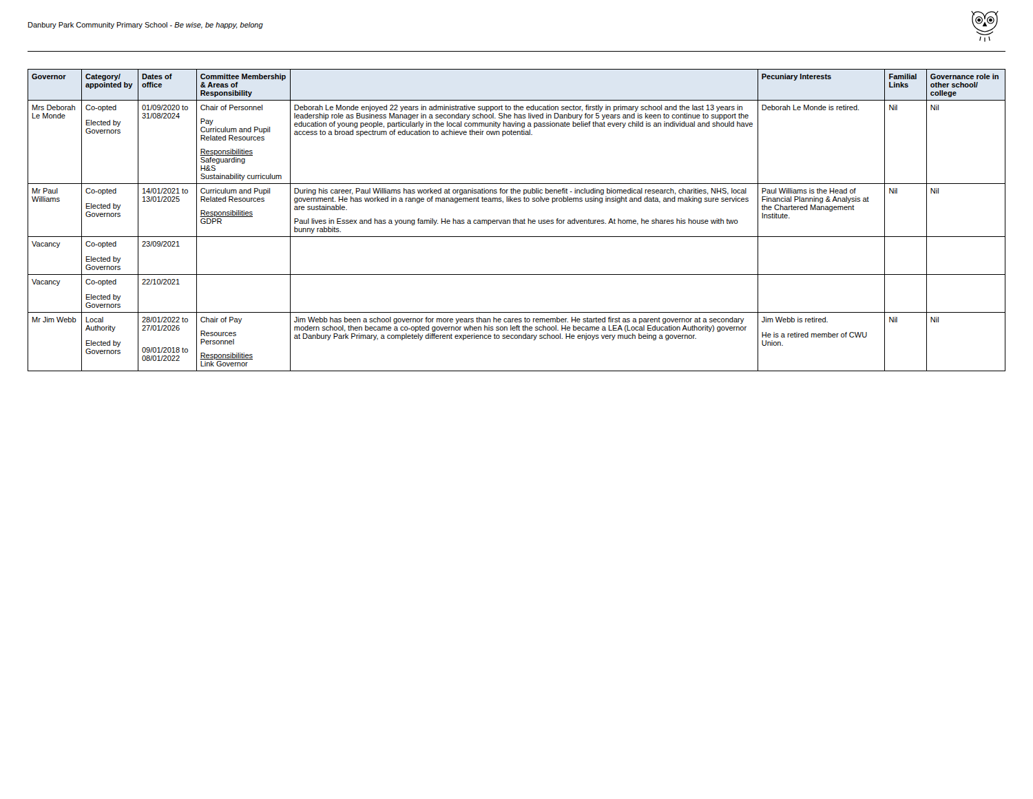Danbury Park Community Primary School - Be wise, be happy, belong
| Governor | Category/ appointed by | Dates of office | Committee Membership & Areas of Responsibility | | Pecuniary Interests | Familial Links | Governance role in other school/ college |
| --- | --- | --- | --- | --- | --- | --- | --- |
| Mrs Deborah Le Monde | Co-opted Elected by Governors | 01/09/2020 to 31/08/2024 | Chair of Personnel Pay Curriculum and Pupil Related Resources Responsibilities Safeguarding H&S Sustainability curriculum | Deborah Le Monde enjoyed 22 years in administrative support to the education sector, firstly in primary school and the last 13 years in leadership role as Business Manager in a secondary school. She has lived in Danbury for 5 years and is keen to continue to support the education of young people, particularly in the local community having a passionate belief that every child is an individual and should have access to a broad spectrum of education to achieve their own potential. | Deborah Le Monde is retired. | Nil | Nil |
| Mr Paul Williams | Co-opted Elected by Governors | 14/01/2021 to 13/01/2025 | Curriculum and Pupil Related Resources Responsibilities GDPR | During his career, Paul Williams has worked at organisations for the public benefit - including biomedical research, charities, NHS, local government. He has worked in a range of management teams, likes to solve problems using insight and data, and making sure services are sustainable. Paul lives in Essex and has a young family. He has a campervan that he uses for adventures. At home, he shares his house with two bunny rabbits. | Paul Williams is the Head of Financial Planning & Analysis at the Chartered Management Institute. | Nil | Nil |
| Vacancy | Co-opted Elected by Governors | 23/09/2021 | | | | | |
| Vacancy | Co-opted Elected by Governors | 22/10/2021 | | | | | |
| Mr Jim Webb | Local Authority Elected by Governors | 28/01/2022 to 27/01/2026 09/01/2018 to 08/01/2022 | Chair of Pay Resources Personnel Responsibilities Link Governor | Jim Webb has been a school governor for more years than he cares to remember. He started first as a parent governor at a secondary modern school, then became a co-opted governor when his son left the school. He became a LEA (Local Education Authority) governor at Danbury Park Primary, a completely different experience to secondary school. He enjoys very much being a governor. | Jim Webb is retired. He is a retired member of CWU Union. | Nil | Nil |